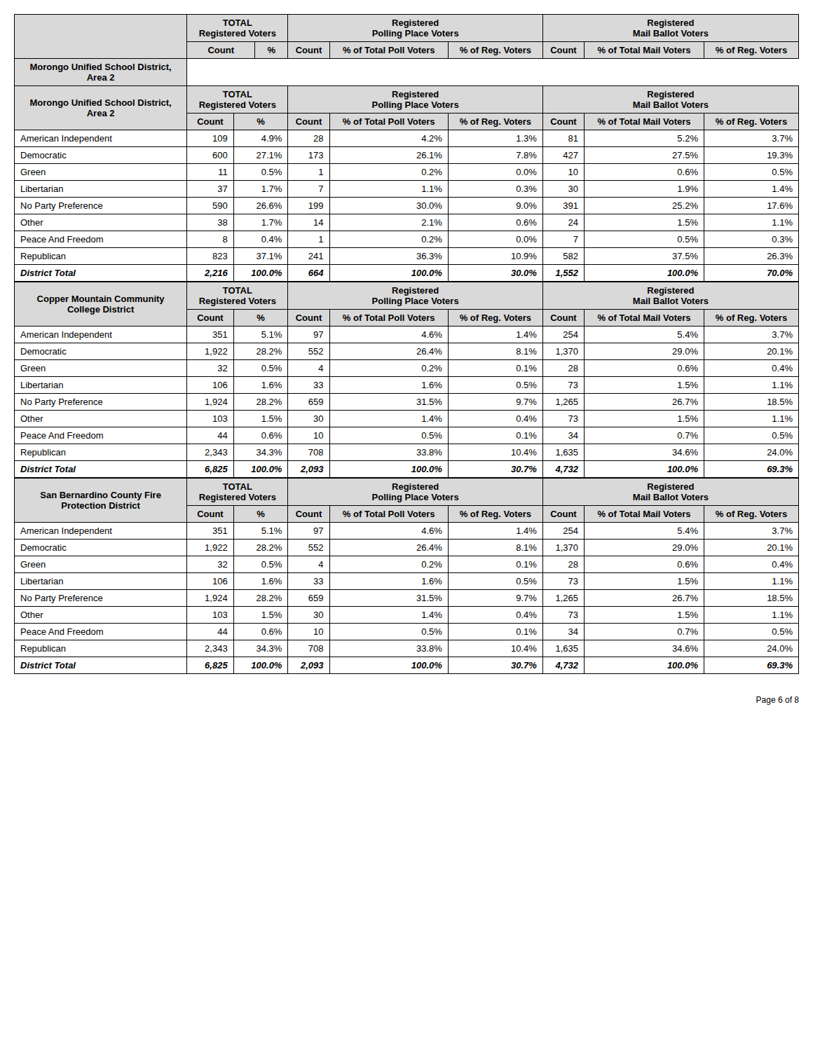| | TOTAL Registered Voters | Registered Polling Place Voters | Registered Mail Ballot Voters |
| --- | --- | --- | --- |
| Count | % | Count | % of Total Poll Voters | % of Reg. Voters | Count | % of Total Mail Voters | % of Reg. Voters |
| Morongo Unified School District, Area 2 | |
| Morongo Unified School District, Area 2 | TOTAL Registered Voters | Registered Polling Place Voters | Registered Mail Ballot Voters |
| --- | --- | --- | --- |
| Count | % | Count | % of Total Poll Voters | % of Reg. Voters | Count | % of Total Mail Voters | % of Reg. Voters |
| American Independent | 109 | 4.9% | 28 | 4.2% | 1.3% | 81 | 5.2% | 3.7% |
| Democratic | 600 | 27.1% | 173 | 26.1% | 7.8% | 427 | 27.5% | 19.3% |
| Green | 11 | 0.5% | 1 | 0.2% | 0.0% | 10 | 0.6% | 0.5% |
| Libertarian | 37 | 1.7% | 7 | 1.1% | 0.3% | 30 | 1.9% | 1.4% |
| No Party Preference | 590 | 26.6% | 199 | 30.0% | 9.0% | 391 | 25.2% | 17.6% |
| Other | 38 | 1.7% | 14 | 2.1% | 0.6% | 24 | 1.5% | 1.1% |
| Peace And Freedom | 8 | 0.4% | 1 | 0.2% | 0.0% | 7 | 0.5% | 0.3% |
| Republican | 823 | 37.1% | 241 | 36.3% | 10.9% | 582 | 37.5% | 26.3% |
| District Total | 2,216 | 100.0% | 664 | 100.0% | 30.0% | 1,552 | 100.0% | 70.0% |
| Copper Mountain Community College District | TOTAL Registered Voters | Registered Polling Place Voters | Registered Mail Ballot Voters |
| --- | --- | --- | --- |
| Count | % | Count | % of Total Poll Voters | % of Reg. Voters | Count | % of Total Mail Voters | % of Reg. Voters |
| American Independent | 351 | 5.1% | 97 | 4.6% | 1.4% | 254 | 5.4% | 3.7% |
| Democratic | 1,922 | 28.2% | 552 | 26.4% | 8.1% | 1,370 | 29.0% | 20.1% |
| Green | 32 | 0.5% | 4 | 0.2% | 0.1% | 28 | 0.6% | 0.4% |
| Libertarian | 106 | 1.6% | 33 | 1.6% | 0.5% | 73 | 1.5% | 1.1% |
| No Party Preference | 1,924 | 28.2% | 659 | 31.5% | 9.7% | 1,265 | 26.7% | 18.5% |
| Other | 103 | 1.5% | 30 | 1.4% | 0.4% | 73 | 1.5% | 1.1% |
| Peace And Freedom | 44 | 0.6% | 10 | 0.5% | 0.1% | 34 | 0.7% | 0.5% |
| Republican | 2,343 | 34.3% | 708 | 33.8% | 10.4% | 1,635 | 34.6% | 24.0% |
| District Total | 6,825 | 100.0% | 2,093 | 100.0% | 30.7% | 4,732 | 100.0% | 69.3% |
| San Bernardino County Fire Protection District | TOTAL Registered Voters | Registered Polling Place Voters | Registered Mail Ballot Voters |
| --- | --- | --- | --- |
| Count | % | Count | % of Total Poll Voters | % of Reg. Voters | Count | % of Total Mail Voters | % of Reg. Voters |
| American Independent | 351 | 5.1% | 97 | 4.6% | 1.4% | 254 | 5.4% | 3.7% |
| Democratic | 1,922 | 28.2% | 552 | 26.4% | 8.1% | 1,370 | 29.0% | 20.1% |
| Green | 32 | 0.5% | 4 | 0.2% | 0.1% | 28 | 0.6% | 0.4% |
| Libertarian | 106 | 1.6% | 33 | 1.6% | 0.5% | 73 | 1.5% | 1.1% |
| No Party Preference | 1,924 | 28.2% | 659 | 31.5% | 9.7% | 1,265 | 26.7% | 18.5% |
| Other | 103 | 1.5% | 30 | 1.4% | 0.4% | 73 | 1.5% | 1.1% |
| Peace And Freedom | 44 | 0.6% | 10 | 0.5% | 0.1% | 34 | 0.7% | 0.5% |
| Republican | 2,343 | 34.3% | 708 | 33.8% | 10.4% | 1,635 | 34.6% | 24.0% |
| District Total | 6,825 | 100.0% | 2,093 | 100.0% | 30.7% | 4,732 | 100.0% | 69.3% |
Page 6 of 8